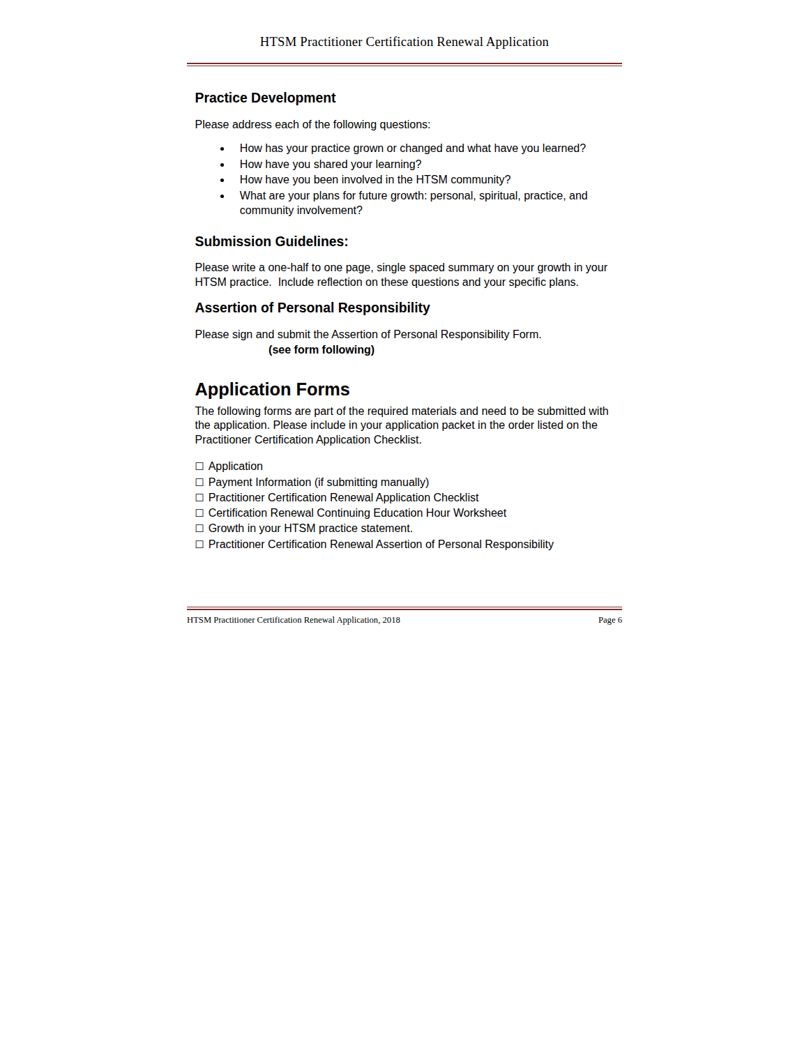HTSM Practitioner Certification Renewal Application
Practice Development
Please address each of the following questions:
How has your practice grown or changed and what have you learned?
How have you shared your learning?
How have you been involved in the HTSM community?
What are your plans for future growth: personal, spiritual, practice, and community involvement?
Submission Guidelines:
Please write a one-half to one page, single spaced summary on your growth in your HTSM practice. Include reflection on these questions and your specific plans.
Assertion of Personal Responsibility
Please sign and submit the Assertion of Personal Responsibility Form.
(see form following)
Application Forms
The following forms are part of the required materials and need to be submitted with the application. Please include in your application packet in the order listed on the Practitioner Certification Application Checklist.
Application
Payment Information (if submitting manually)
Practitioner Certification Renewal Application Checklist
Certification Renewal Continuing Education Hour Worksheet
Growth in your HTSM practice statement.
Practitioner Certification Renewal Assertion of Personal Responsibility
HTSM Practitioner Certification Renewal Application, 2018 Page 6